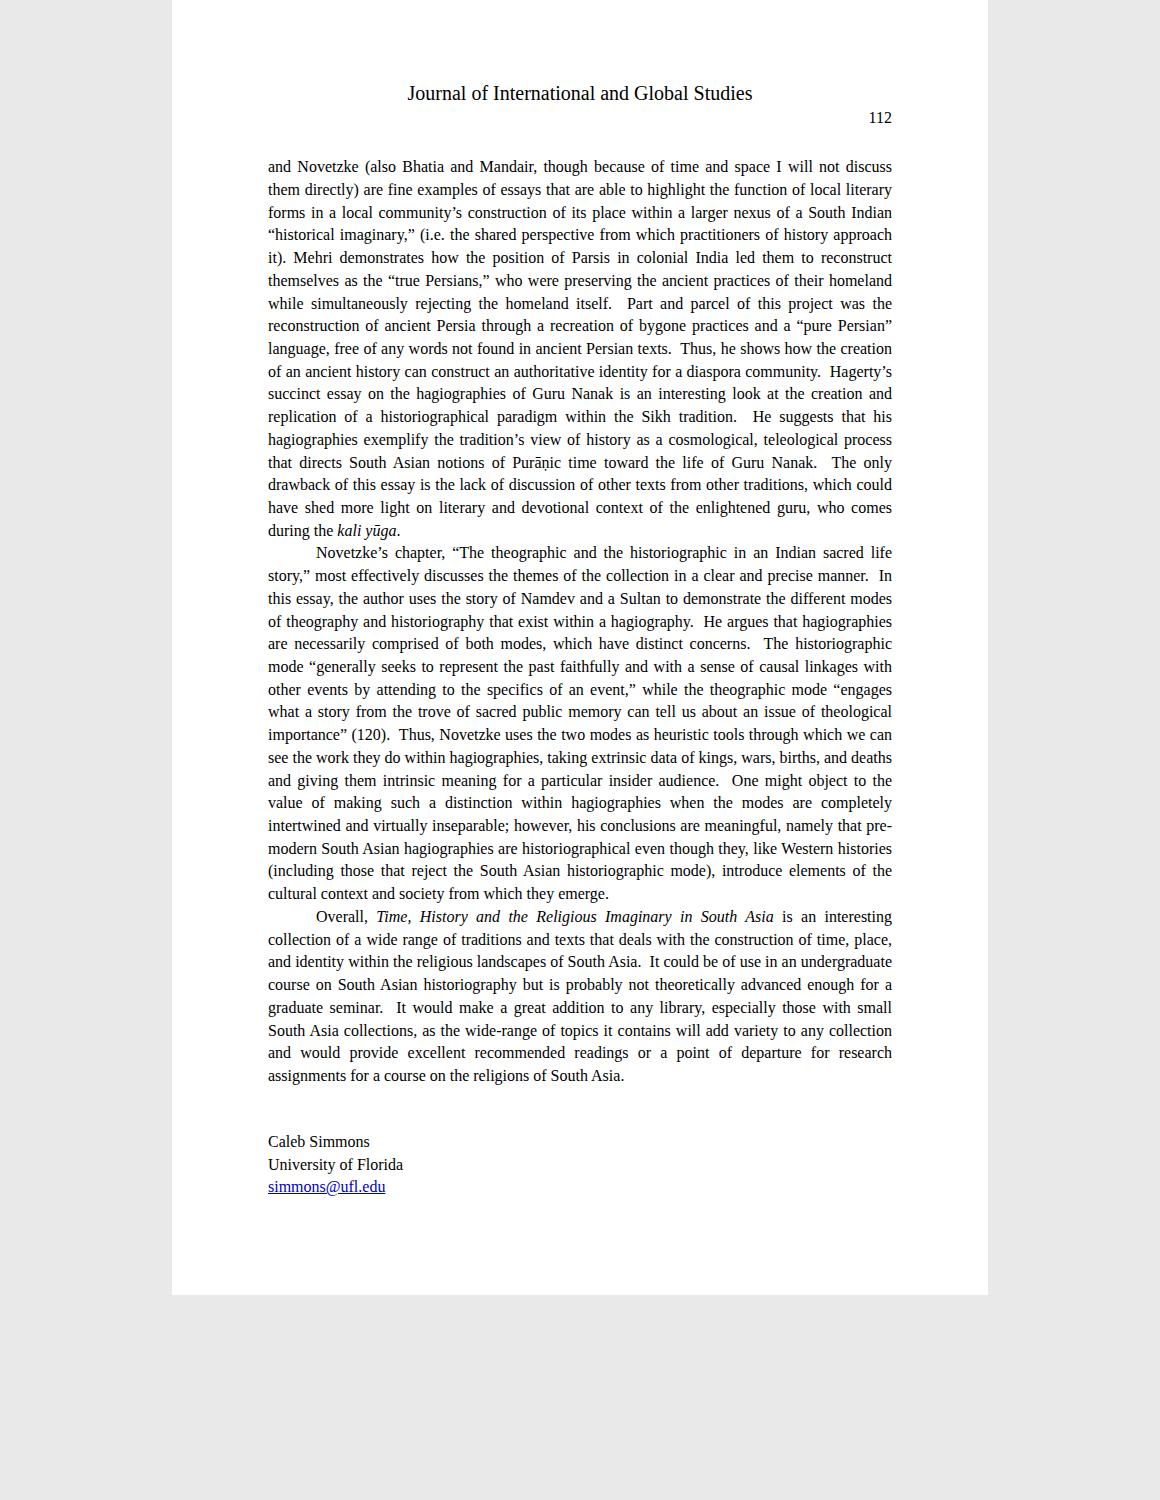Journal of International and Global Studies
112
and Novetzke (also Bhatia and Mandair, though because of time and space I will not discuss them directly) are fine examples of essays that are able to highlight the function of local literary forms in a local community’s construction of its place within a larger nexus of a South Indian “historical imaginary,” (i.e. the shared perspective from which practitioners of history approach it). Mehri demonstrates how the position of Parsis in colonial India led them to reconstruct themselves as the “true Persians,” who were preserving the ancient practices of their homeland while simultaneously rejecting the homeland itself. Part and parcel of this project was the reconstruction of ancient Persia through a recreation of bygone practices and a “pure Persian” language, free of any words not found in ancient Persian texts. Thus, he shows how the creation of an ancient history can construct an authoritative identity for a diaspora community. Hagerty’s succinct essay on the hagiographies of Guru Nanak is an interesting look at the creation and replication of a historiographical paradigm within the Sikh tradition. He suggests that his hagiographies exemplify the tradition’s view of history as a cosmological, teleological process that directs South Asian notions of Purāṇic time toward the life of Guru Nanak. The only drawback of this essay is the lack of discussion of other texts from other traditions, which could have shed more light on literary and devotional context of the enlightened guru, who comes during the kali yūga.
Novetzke’s chapter, “The theographic and the historiographic in an Indian sacred life story,” most effectively discusses the themes of the collection in a clear and precise manner. In this essay, the author uses the story of Namdev and a Sultan to demonstrate the different modes of theography and historiography that exist within a hagiography. He argues that hagiographies are necessarily comprised of both modes, which have distinct concerns. The historiographic mode “generally seeks to represent the past faithfully and with a sense of causal linkages with other events by attending to the specifics of an event,” while the theographic mode “engages what a story from the trove of sacred public memory can tell us about an issue of theological importance” (120). Thus, Novetzke uses the two modes as heuristic tools through which we can see the work they do within hagiographies, taking extrinsic data of kings, wars, births, and deaths and giving them intrinsic meaning for a particular insider audience. One might object to the value of making such a distinction within hagiographies when the modes are completely intertwined and virtually inseparable; however, his conclusions are meaningful, namely that pre-modern South Asian hagiographies are historiographical even though they, like Western histories (including those that reject the South Asian historiographic mode), introduce elements of the cultural context and society from which they emerge.
Overall, Time, History and the Religious Imaginary in South Asia is an interesting collection of a wide range of traditions and texts that deals with the construction of time, place, and identity within the religious landscapes of South Asia. It could be of use in an undergraduate course on South Asian historiography but is probably not theoretically advanced enough for a graduate seminar. It would make a great addition to any library, especially those with small South Asia collections, as the wide-range of topics it contains will add variety to any collection and would provide excellent recommended readings or a point of departure for research assignments for a course on the religions of South Asia.
Caleb Simmons
University of Florida
simmons@ufl.edu